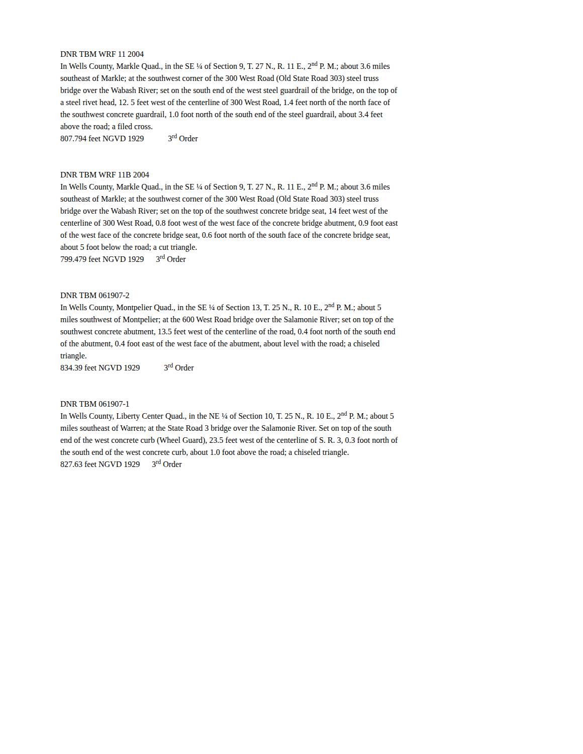DNR TBM WRF 11 2004
In Wells County, Markle Quad., in the SE ¼ of Section 9, T. 27 N., R. 11 E., 2nd P. M.; about 3.6 miles southeast of Markle; at the southwest corner of the 300 West Road (Old State Road 303) steel truss bridge over the Wabash River; set on the south end of the west steel guardrail of the bridge, on the top of a steel rivet head, 12. 5 feet west of the centerline of 300 West Road, 1.4 feet north of the north face of the southwest concrete guardrail, 1.0 foot north of the south end of the steel guardrail, about 3.4 feet above the road; a filed cross.
807.794 feet NGVD 1929 3rd Order
DNR TBM WRF 11B 2004
In Wells County, Markle Quad., in the SE ¼ of Section 9, T. 27 N., R. 11 E., 2nd P. M.; about 3.6 miles southeast of Markle; at the southwest corner of the 300 West Road (Old State Road 303) steel truss bridge over the Wabash River; set on the top of the southwest concrete bridge seat, 14 feet west of the centerline of 300 West Road, 0.8 foot west of the west face of the concrete bridge abutment, 0.9 foot east of the west face of the concrete bridge seat, 0.6 foot north of the south face of the concrete bridge seat, about 5 foot below the road; a cut triangle.
799.479 feet NGVD 1929 3rd Order
DNR TBM 061907-2
In Wells County, Montpelier Quad., in the SE ¼ of Section 13, T. 25 N., R. 10 E., 2nd P. M.; about 5 miles southwest of Montpelier; at the 600 West Road bridge over the Salamonie River; set on top of the southwest concrete abutment, 13.5 feet west of the centerline of the road, 0.4 foot north of the south end of the abutment, 0.4 foot east of the west face of the abutment, about level with the road; a chiseled triangle.
834.39 feet NGVD 1929 3rd Order
DNR TBM 061907-1
In Wells County, Liberty Center Quad., in the NE ¼ of Section 10, T. 25 N., R. 10 E., 2nd P. M.; about 5 miles southeast of Warren; at the State Road 3 bridge over the Salamonie River. Set on top of the south end of the west concrete curb (Wheel Guard), 23.5 feet west of the centerline of S. R. 3, 0.3 foot north of the south end of the west concrete curb, about 1.0 foot above the road; a chiseled triangle.
827.63 feet NGVD 1929 3rd Order